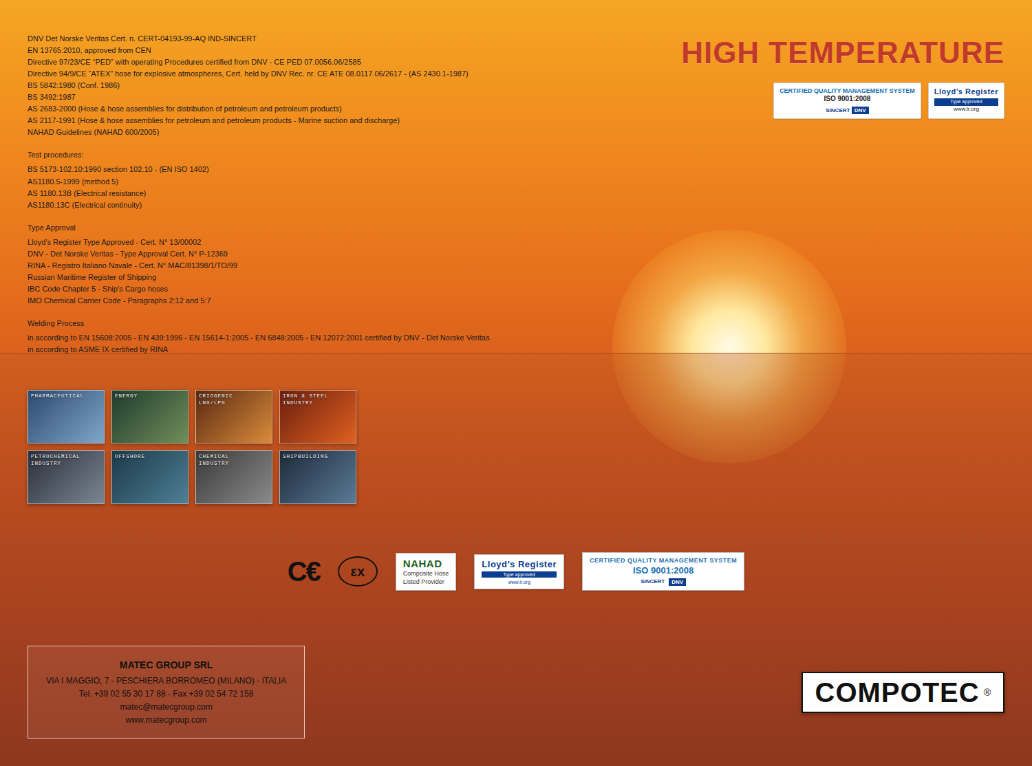DNV Det Norske Veritas Cert. n. CERT-04193-99-AQ IND-SINCERT
EN 13765:2010, approved from CEN
Directive 97/23/CE “PED” with operating Procedures certified from DNV - CE PED 07.0056.06/2585
Directive 94/9/CE “ATEX” hose for explosive atmospheres, Cert. held by DNV Rec. nr. CE ATE 08.0117.06/2617 - (AS 2430.1-1987)
BS 5842:1980 (Conf. 1986)
BS 3492:1987
AS 2683-2000 (Hose & hose assemblies for distribution of petroleum and petroleum products)
AS 2117-1991 (Hose & hose assemblies for petroleum and petroleum products - Marine suction and discharge)
NAHAD Guidelines (NAHAD 600/2005)
Test procedures:
BS 5173-102.10:1990 section 102.10 - (EN ISO 1402)
AS1180.5-1999 (method 5)
AS 1180.13B (Electrical resistance)
AS1180.13C (Electrical continuity)
Type Approval
Lloyd’s Register Type Approved - Cert. N° 13/00002
DNV - Det Norske Veritas - Type Approval Cert. N° P-12369
RINA - Registro Italiano Navale - Cert. N° MAC/81398/1/TO/99
Russian Maritime Register of Shipping
IBC Code Chapter 5 - Ship’s Cargo hoses
IMO Chemical Carrier Code - Paragraphs 2:12 and 5:7
Welding Process
in according to EN 15608:2005 - EN 439:1996 - EN 15614-1:2005 - EN 6848:2005 - EN 12072:2001 certified by DNV - Det Norske Veritas
in according to ASME IX certified by RINA
HIGH TEMPERATURE
CERTIFIED QUALITY MANAGEMENT SYSTEM ISO 9001:2008 SINCERT DNV
Lloyd’s Register Type approved www.lr.org
PHARMACEUTICAL
ENERGY
CRIOGENIC LNG/LPG
IRON & STEEL INDUSTRY
PETROCHEMICAL INDUSTRY
OFFSHORE
CHEMICAL INDUSTRY
SHIPBUILDING
C€
εx
NAHAD Composite Hose Listed Provider
Lloyd’s Register Type approved www.lr.org
CERTIFIED QUALITY MANAGEMENT SYSTEM ISO 9001:2008
SINCERT DNV
MATEC GROUP SRL VIA I MAGGIO, 7 - PESCHIERA BORROMEO (MILANO) - ITALIA
Tel. +39 02 55 30 17 88 - Fax +39 02 54 72 158
matec@matecgroup.com
www.matecgroup.com
COMPOTEC®